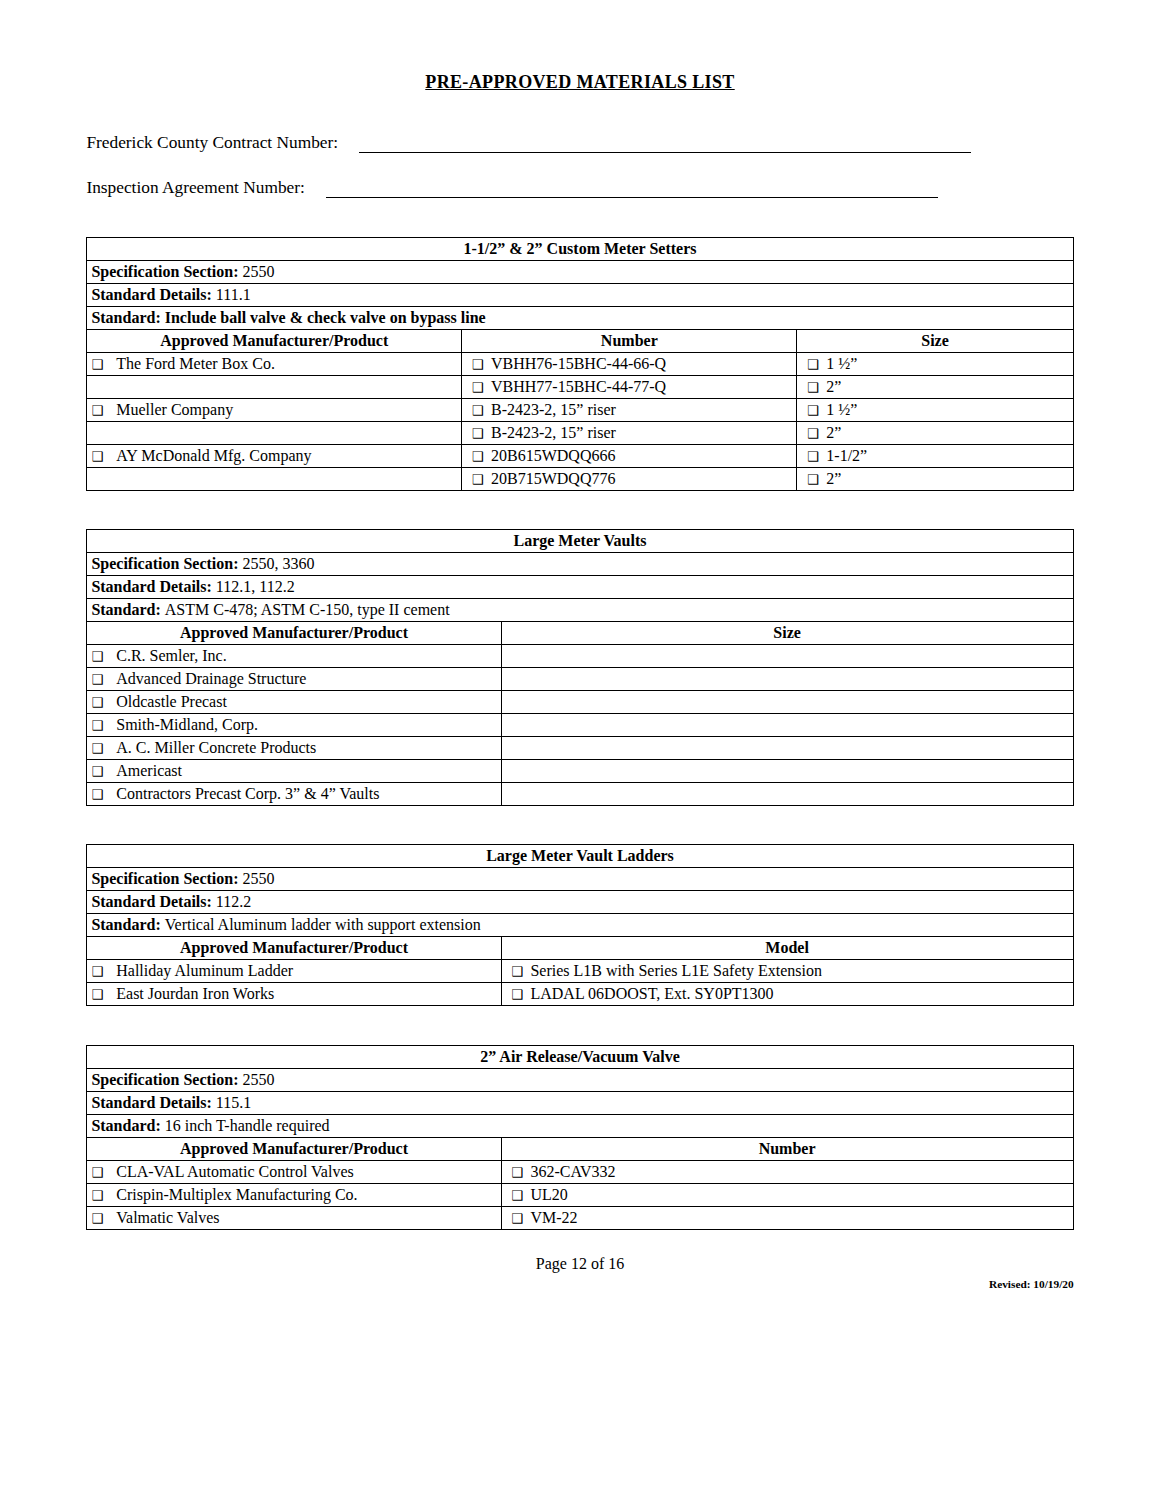PRE-APPROVED MATERIALS LIST
Frederick County Contract Number:
Inspection Agreement Number:
| 1-1/2” & 2” Custom Meter Setters |
| Specification Section: 2550 |
| Standard Details: 111.1 |
| Standard: Include ball valve & check valve on bypass line |
| Approved Manufacturer/Product | Number | Size |
| ❑ The Ford Meter Box Co. | ❑ VBHH76-15BHC-44-66-Q | ❑ 1 ½” |
| | ❑ VBHH77-15BHC-44-77-Q | ❑ 2” |
| ❑ Mueller Company | ❑ B-2423-2, 15” riser | ❑ 1 ½” |
| | ❑ B-2423-2, 15” riser | ❑ 2” |
| ❑ AY McDonald Mfg. Company | ❑ 20B615WDQQ666 | ❑ 1-1/2” |
| | ❑ 20B715WDQQ776 | ❑ 2” |
| Large Meter Vaults |
| Specification Section: 2550, 3360 |
| Standard Details: 112.1, 112.2 |
| Standard: ASTM C-478; ASTM C-150, type II cement |
| Approved Manufacturer/Product | Size |
| ❑ C.R. Semler, Inc. | |
| ❑ Advanced Drainage Structure | |
| ❑ Oldcastle Precast | |
| ❑ Smith-Midland, Corp. | |
| ❑ A. C. Miller Concrete Products | |
| ❑ Americast | |
| ❑ Contractors Precast Corp. 3” & 4” Vaults | |
| Large Meter Vault Ladders |
| Specification Section: 2550 |
| Standard Details: 112.2 |
| Standard: Vertical Aluminum ladder with support extension |
| Approved Manufacturer/Product | Model |
| ❑ Halliday Aluminum Ladder | ❑ Series L1B with Series L1E Safety Extension |
| ❑ East Jourdan Iron Works | ❑ LADAL 06DOOST, Ext. SY0PT1300 |
| 2” Air Release/Vacuum Valve |
| Specification Section: 2550 |
| Standard Details: 115.1 |
| Standard: 16 inch T-handle required |
| Approved Manufacturer/Product | Number |
| ❑ CLA-VAL Automatic Control Valves | ❑ 362-CAV332 |
| ❑ Crispin-Multiplex Manufacturing Co. | ❑ UL20 |
| ❑ Valmatic Valves | ❑ VM-22 |
Page 12 of 16
Revised: 10/19/20